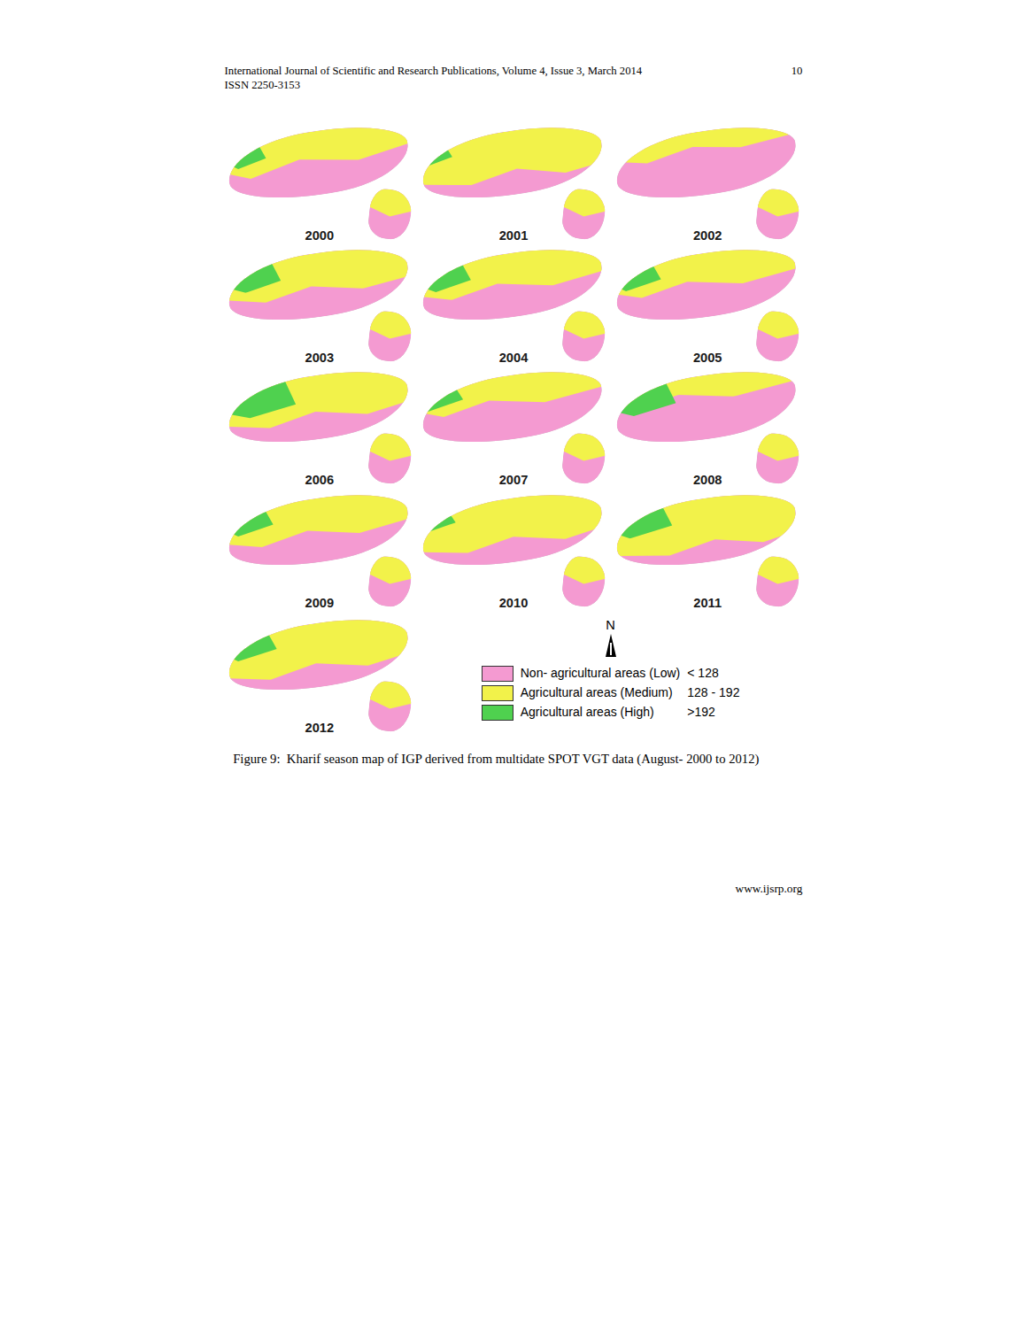International Journal of Scientific and Research Publications, Volume 4, Issue 3, March 2014
ISSN 2250-3153
10
2000
2001
2002
2003
2004
2005
2006
2007
2008
2009
2010
2011
2012
N
Non- agricultural areas (Low)
< 128
Agricultural areas (Medium)
128 - 192
Agricultural areas (High)
>192
Figure 9: Kharif season map of IGP derived from multidate SPOT VGT data (August- 2000 to 2012)
www.ijsrp.org